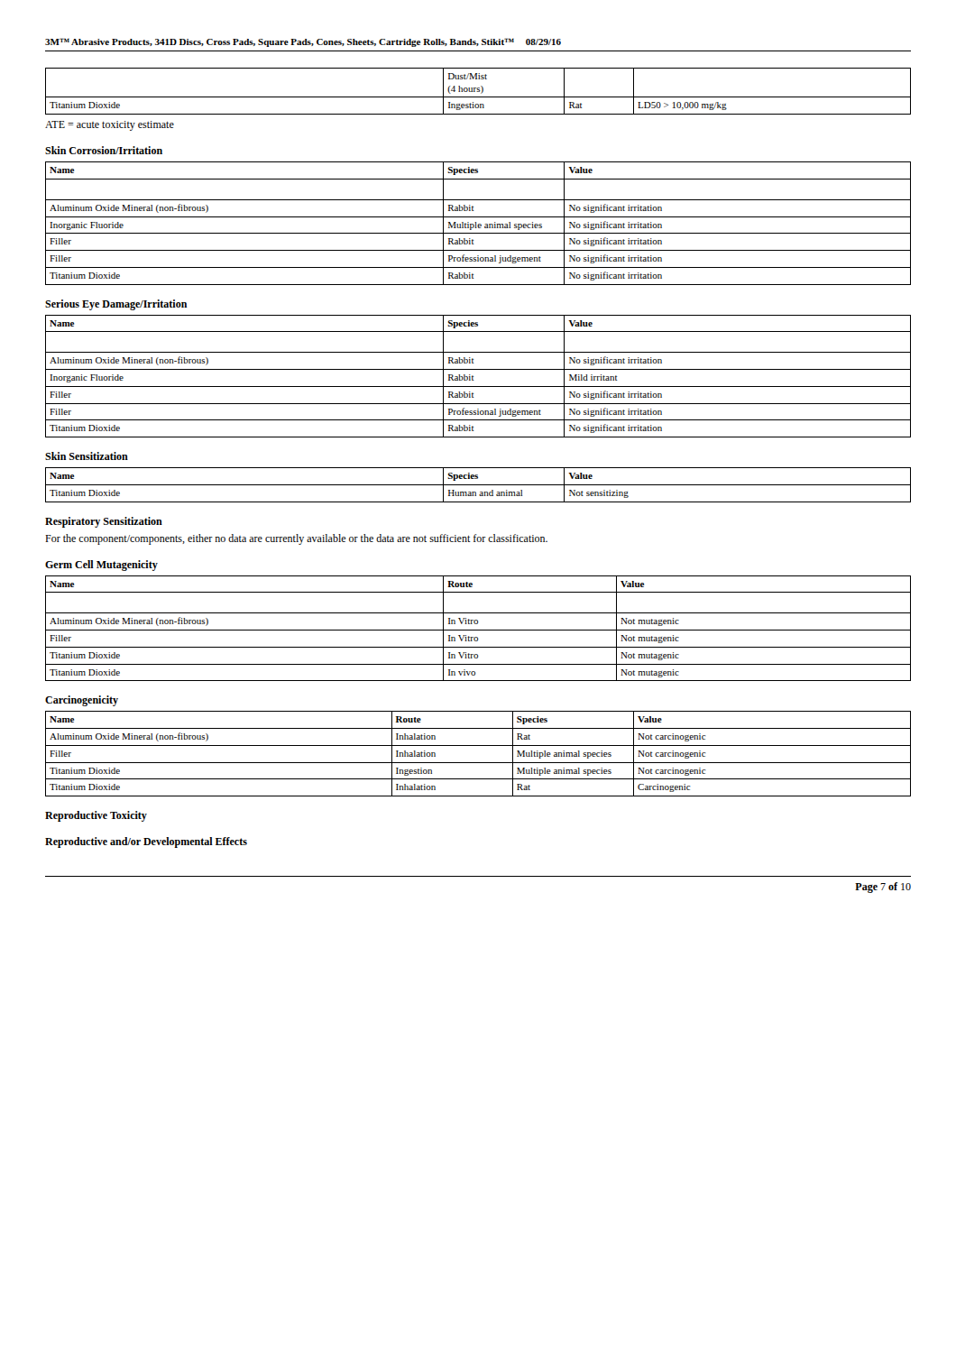3M™ Abrasive Products, 341D Discs, Cross Pads, Square Pads, Cones, Sheets, Cartridge Rolls, Bands, Stikit™ 08/29/16
| | Dust/Mist (4 hours) | | |
| Titanium Dioxide | Ingestion | Rat | LD50 > 10,000 mg/kg |
ATE = acute toxicity estimate
Skin Corrosion/Irritation
| Name | Species | Value |
| --- | --- | --- |
| Aluminum Oxide Mineral (non-fibrous) | Rabbit | No significant irritation |
| Inorganic Fluoride | Multiple animal species | No significant irritation |
| Filler | Rabbit | No significant irritation |
| Filler | Professional judgement | No significant irritation |
| Titanium Dioxide | Rabbit | No significant irritation |
Serious Eye Damage/Irritation
| Name | Species | Value |
| --- | --- | --- |
| Aluminum Oxide Mineral (non-fibrous) | Rabbit | No significant irritation |
| Inorganic Fluoride | Rabbit | Mild irritant |
| Filler | Rabbit | No significant irritation |
| Filler | Professional judgement | No significant irritation |
| Titanium Dioxide | Rabbit | No significant irritation |
Skin Sensitization
| Name | Species | Value |
| --- | --- | --- |
| Titanium Dioxide | Human and animal | Not sensitizing |
Respiratory Sensitization
For the component/components, either no data are currently available or the data are not sufficient for classification.
Germ Cell Mutagenicity
| Name | Route | Value |
| --- | --- | --- |
| Aluminum Oxide Mineral (non-fibrous) | In Vitro | Not mutagenic |
| Filler | In Vitro | Not mutagenic |
| Titanium Dioxide | In Vitro | Not mutagenic |
| Titanium Dioxide | In vivo | Not mutagenic |
Carcinogenicity
| Name | Route | Species | Value |
| --- | --- | --- | --- |
| Aluminum Oxide Mineral (non-fibrous) | Inhalation | Rat | Not carcinogenic |
| Filler | Inhalation | Multiple animal species | Not carcinogenic |
| Titanium Dioxide | Ingestion | Multiple animal species | Not carcinogenic |
| Titanium Dioxide | Inhalation | Rat | Carcinogenic |
Reproductive Toxicity
Reproductive and/or Developmental Effects
Page 7 of 10